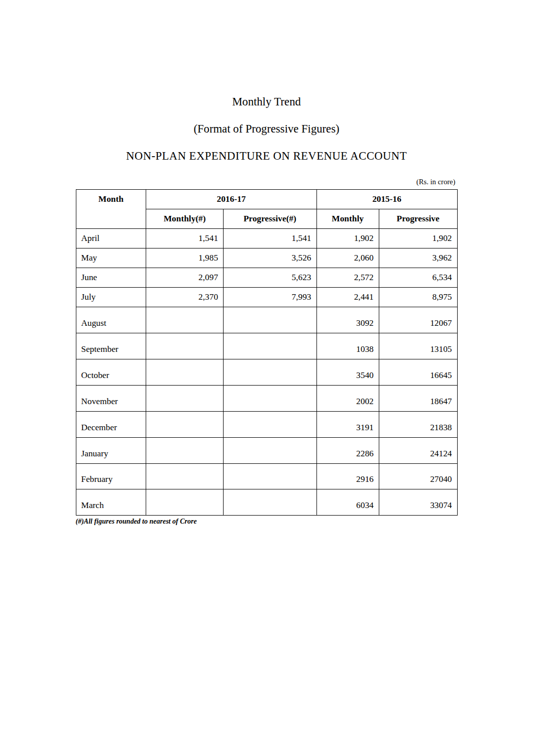Monthly Trend
(Format of Progressive Figures)
NON-PLAN EXPENDITURE ON REVENUE ACCOUNT
(Rs. in crore)
| Month | 2016-17 | 2015-16 |
| --- | --- | --- |
| Monthly(#) | Progressive(#) | Monthly | Progressive |
| April | 1,541 | 1,541 | 1,902 | 1,902 |
| May | 1,985 | 3,526 | 2,060 | 3,962 |
| June | 2,097 | 5,623 | 2,572 | 6,534 |
| July | 2,370 | 7,993 | 2,441 | 8,975 |
| August | | | 3092 | 12067 |
| September | | | 1038 | 13105 |
| October | | | 3540 | 16645 |
| November | | | 2002 | 18647 |
| December | | | 3191 | 21838 |
| January | | | 2286 | 24124 |
| February | | | 2916 | 27040 |
| March | | | 6034 | 33074 |
(#)All figures rounded to nearest of Crore